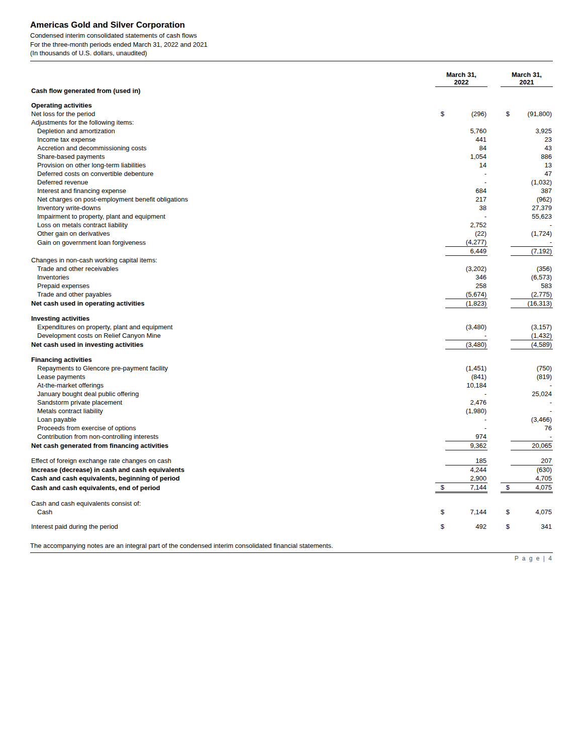Americas Gold and Silver Corporation
Condensed interim consolidated statements of cash flows
For the three-month periods ended March 31, 2022 and 2021
(In thousands of U.S. dollars, unaudited)
| | | March 31, 2022 | | March 31, 2021 |
| Cash flow generated from (used in) | | | | | | |
| Operating activities | | | | | | |
| Net loss for the period | | $ | (296) | | $ | (91,800) |
| Adjustments for the following items: | | | | | | |
| Depletion and amortization | | | 5,760 | | | 3,925 |
| Income tax expense | | | 441 | | | 23 |
| Accretion and decommissioning costs | | | 84 | | | 43 |
| Share-based payments | | | 1,054 | | | 886 |
| Provision on other long-term liabilities | | | 14 | | | 13 |
| Deferred costs on convertible debenture | | | - | | | 47 |
| Deferred revenue | | | - | | | (1,032) |
| Interest and financing expense | | | 684 | | | 387 |
| Net charges on post-employment benefit obligations | | | 217 | | | (962) |
| Inventory write-downs | | | 38 | | | 27,379 |
| Impairment to property, plant and equipment | | | - | | | 55,623 |
| Loss on metals contract liability | | | 2,752 | | | - |
| Other gain on derivatives | | | (22) | | | (1,724) |
| Gain on government loan forgiveness | | | (4,277) | | | - |
| | | | 6,449 | | | (7,192) |
| Changes in non-cash working capital items: | | | | | | |
| Trade and other receivables | | | (3,202) | | | (356) |
| Inventories | | | 346 | | | (6,573) |
| Prepaid expenses | | | 258 | | | 583 |
| Trade and other payables | | | (5,674) | | | (2,775) |
| Net cash used in operating activities | | | (1,823) | | | (16,313) |
| Investing activities | | | | | | |
| Expenditures on property, plant and equipment | | | (3,480) | | | (3,157) |
| Development costs on Relief Canyon Mine | | | - | | | (1,432) |
| Net cash used in investing activities | | | (3,480) | | | (4,589) |
| Financing activities | | | | | | |
| Repayments to Glencore pre-payment facility | | | (1,451) | | | (750) |
| Lease payments | | | (841) | | | (819) |
| At-the-market offerings | | | 10,184 | | | - |
| January bought deal public offering | | | - | | | 25,024 |
| Sandstorm private placement | | | 2,476 | | | - |
| Metals contract liability | | | (1,980) | | | - |
| Loan payable | | | - | | | (3,466) |
| Proceeds from exercise of options | | | - | | | 76 |
| Contribution from non-controlling interests | | | 974 | | | - |
| Net cash generated from financing activities | | | 9,362 | | | 20,065 |
| Effect of foreign exchange rate changes on cash | | | 185 | | | 207 |
| Increase (decrease) in cash and cash equivalents | | | 4,244 | | | (630) |
| Cash and cash equivalents, beginning of period | | | 2,900 | | | 4,705 |
| Cash and cash equivalents, end of period | | $ | 7,144 | | $ | 4,075 |
| Cash and cash equivalents consist of: | | | | | | |
| Cash | | $ | 7,144 | | $ | 4,075 |
| Interest paid during the period | | $ | 492 | | $ | 341 |
The accompanying notes are an integral part of the condensed interim consolidated financial statements.
P a g e | 4